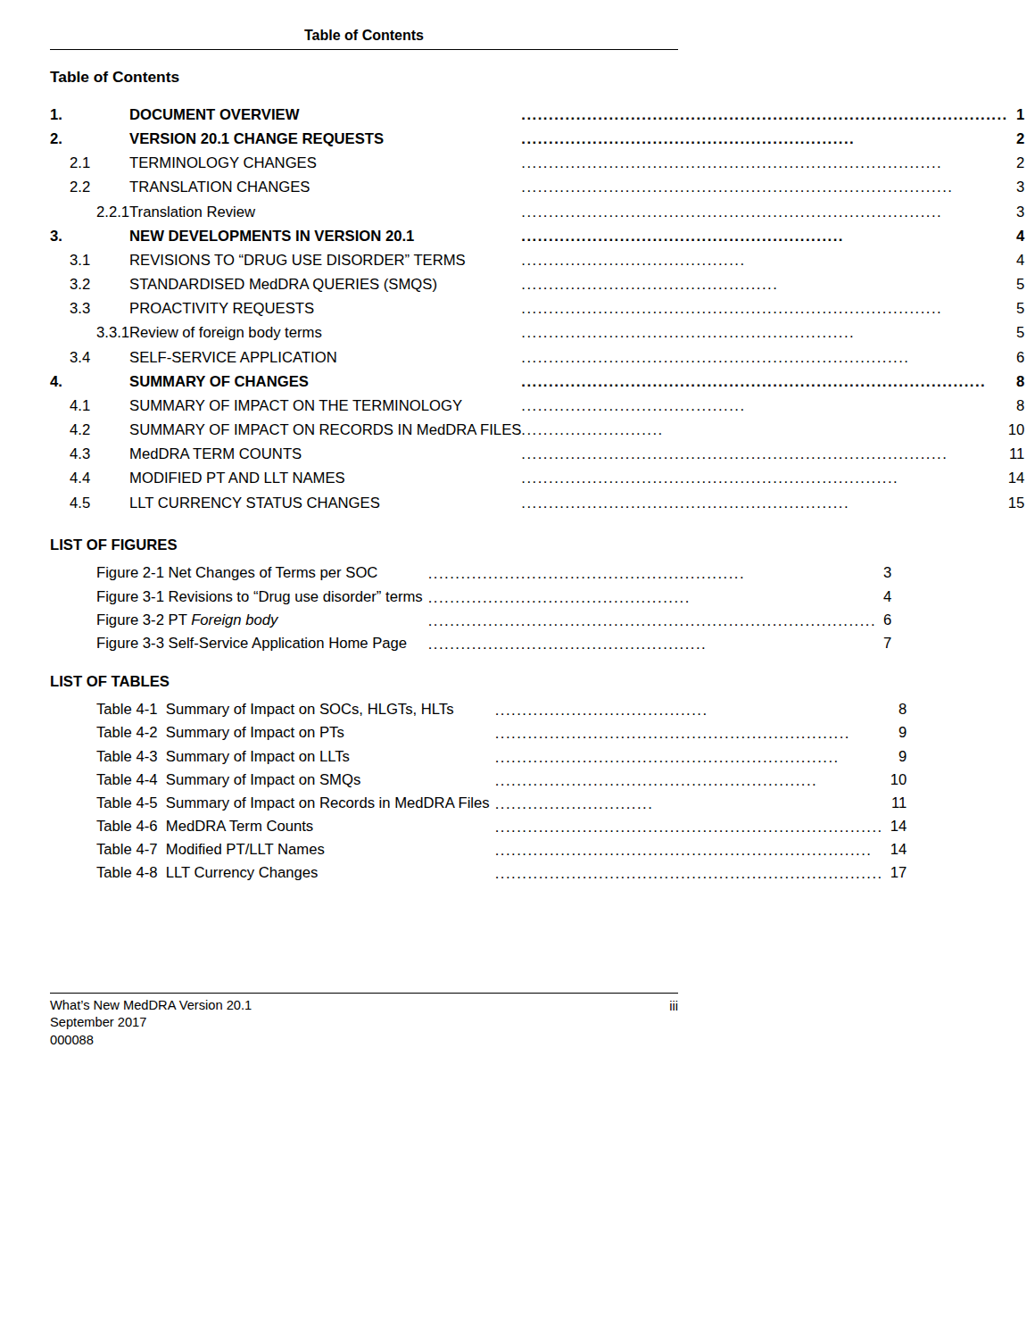Table of Contents
Table of Contents
| 1. | DOCUMENT OVERVIEW | ......................................................................................... | 1 |
| 2. | VERSION 20.1 CHANGE REQUESTS | ............................................................. | 2 |
| 2.1 | TERMINOLOGY CHANGES | ............................................................................. | 2 |
| 2.2 | TRANSLATION CHANGES | ............................................................................... | 3 |
| 2.2.1 | Translation Review | ............................................................................. | 3 |
| 3. | NEW DEVELOPMENTS IN VERSION 20.1 | ........................................................... | 4 |
| 3.1 | REVISIONS TO “DRUG USE DISORDER” TERMS | ......................................... | 4 |
| 3.2 | STANDARDISED MedDRA QUERIES (SMQS) | ............................................... | 5 |
| 3.3 | PROACTIVITY REQUESTS | ............................................................................. | 5 |
| 3.3.1 | Review of foreign body terms | ............................................................. | 5 |
| 3.4 | SELF-SERVICE APPLICATION | ....................................................................... | 6 |
| 4. | SUMMARY OF CHANGES | ..................................................................................... | 8 |
| 4.1 | SUMMARY OF IMPACT ON THE TERMINOLOGY | ......................................... | 8 |
| 4.2 | SUMMARY OF IMPACT ON RECORDS IN MedDRA FILES | .......................... | 10 |
| 4.3 | MedDRA TERM COUNTS | .............................................................................. | 11 |
| 4.4 | MODIFIED PT AND LLT NAMES | ..................................................................... | 14 |
| 4.5 | LLT CURRENCY STATUS CHANGES | ............................................................ | 15 |
LIST OF FIGURES
| Figure 2-1 Net Changes of Terms per SOC | .......................................................... | 3 |
| Figure 3-1 Revisions to “Drug use disorder” terms | ................................................ | 4 |
| Figure 3-2 PT Foreign body | .................................................................................. | 6 |
| Figure 3-3 Self-Service Application Home Page | ................................................... | 7 |
LIST OF TABLES
| Table 4-1 Summary of Impact on SOCs, HLGTs, HLTs | ....................................... | 8 |
| Table 4-2 Summary of Impact on PTs | ................................................................. | 9 |
| Table 4-3 Summary of Impact on LLTs | ............................................................... | 9 |
| Table 4-4 Summary of Impact on SMQs | ........................................................... | 10 |
| Table 4-5 Summary of Impact on Records in MedDRA Files | ............................. | 11 |
| Table 4-6 MedDRA Term Counts | ....................................................................... | 14 |
| Table 4-7 Modified PT/LLT Names | ..................................................................... | 14 |
| Table 4-8 LLT Currency Changes | ....................................................................... | 17 |
What’s New MedDRA Version 20.1
September 2017
000088
iii